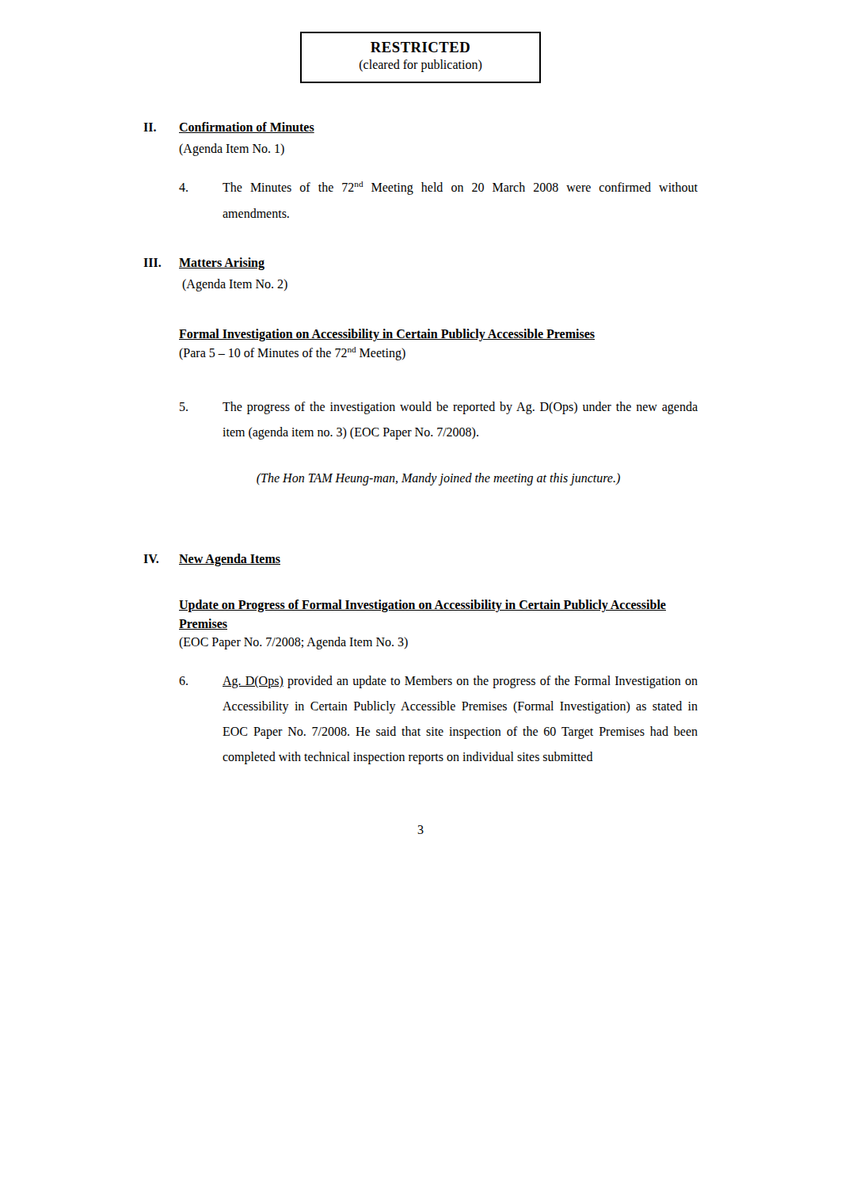RESTRICTED
(cleared for publication)
II.
Confirmation of Minutes
(Agenda Item No. 1)
4.
The Minutes of the 72nd Meeting held on 20 March 2008 were confirmed without amendments.
III.
Matters Arising
(Agenda Item No. 2)
Formal Investigation on Accessibility in Certain Publicly Accessible Premises
(Para 5 – 10 of Minutes of the 72nd Meeting)
5.
The progress of the investigation would be reported by Ag. D(Ops) under the new agenda item (agenda item no. 3) (EOC Paper No. 7/2008).
(The Hon TAM Heung-man, Mandy joined the meeting at this juncture.)
IV.
New Agenda Items
Update on Progress of Formal Investigation on Accessibility in Certain Publicly Accessible Premises
(EOC Paper No. 7/2008; Agenda Item No. 3)
6.
Ag. D(Ops) provided an update to Members on the progress of the Formal Investigation on Accessibility in Certain Publicly Accessible Premises (Formal Investigation) as stated in EOC Paper No. 7/2008. He said that site inspection of the 60 Target Premises had been completed with technical inspection reports on individual sites submitted
3